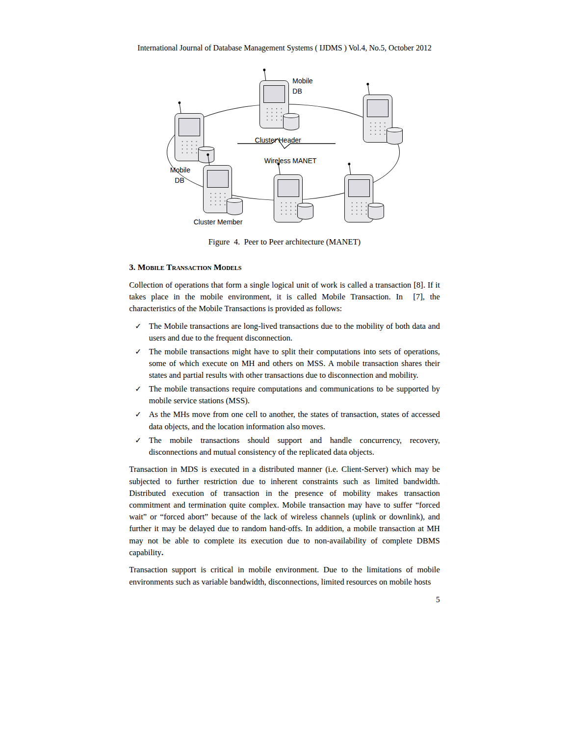International Journal of Database Management Systems ( IJDMS ) Vol.4, No.5, October 2012
Mobile
DB
Cluster Header
Mobile
DB
Cluster Member
Wireless MANET
Figure 4. Peer to Peer architecture (MANET)
3. Mobile Transaction Models
Collection of operations that form a single logical unit of work is called a transaction [8]. If it takes place in the mobile environment, it is called Mobile Transaction. In [7], the characteristics of the Mobile Transactions is provided as follows:
The Mobile transactions are long-lived transactions due to the mobility of both data and users and due to the frequent disconnection.
The mobile transactions might have to split their computations into sets of operations, some of which execute on MH and others on MSS. A mobile transaction shares their states and partial results with other transactions due to disconnection and mobility.
The mobile transactions require computations and communications to be supported by mobile service stations (MSS).
As the MHs move from one cell to another, the states of transaction, states of accessed data objects, and the location information also moves.
The mobile transactions should support and handle concurrency, recovery, disconnections and mutual consistency of the replicated data objects.
Transaction in MDS is executed in a distributed manner (i.e. Client-Server) which may be subjected to further restriction due to inherent constraints such as limited bandwidth. Distributed execution of transaction in the presence of mobility makes transaction commitment and termination quite complex. Mobile transaction may have to suffer “forced wait” or “forced abort” because of the lack of wireless channels (uplink or downlink), and further it may be delayed due to random hand-offs. In addition, a mobile transaction at MH may not be able to complete its execution due to non-availability of complete DBMS capability.
Transaction support is critical in mobile environment. Due to the limitations of mobile environments such as variable bandwidth, disconnections, limited resources on mobile hosts
5